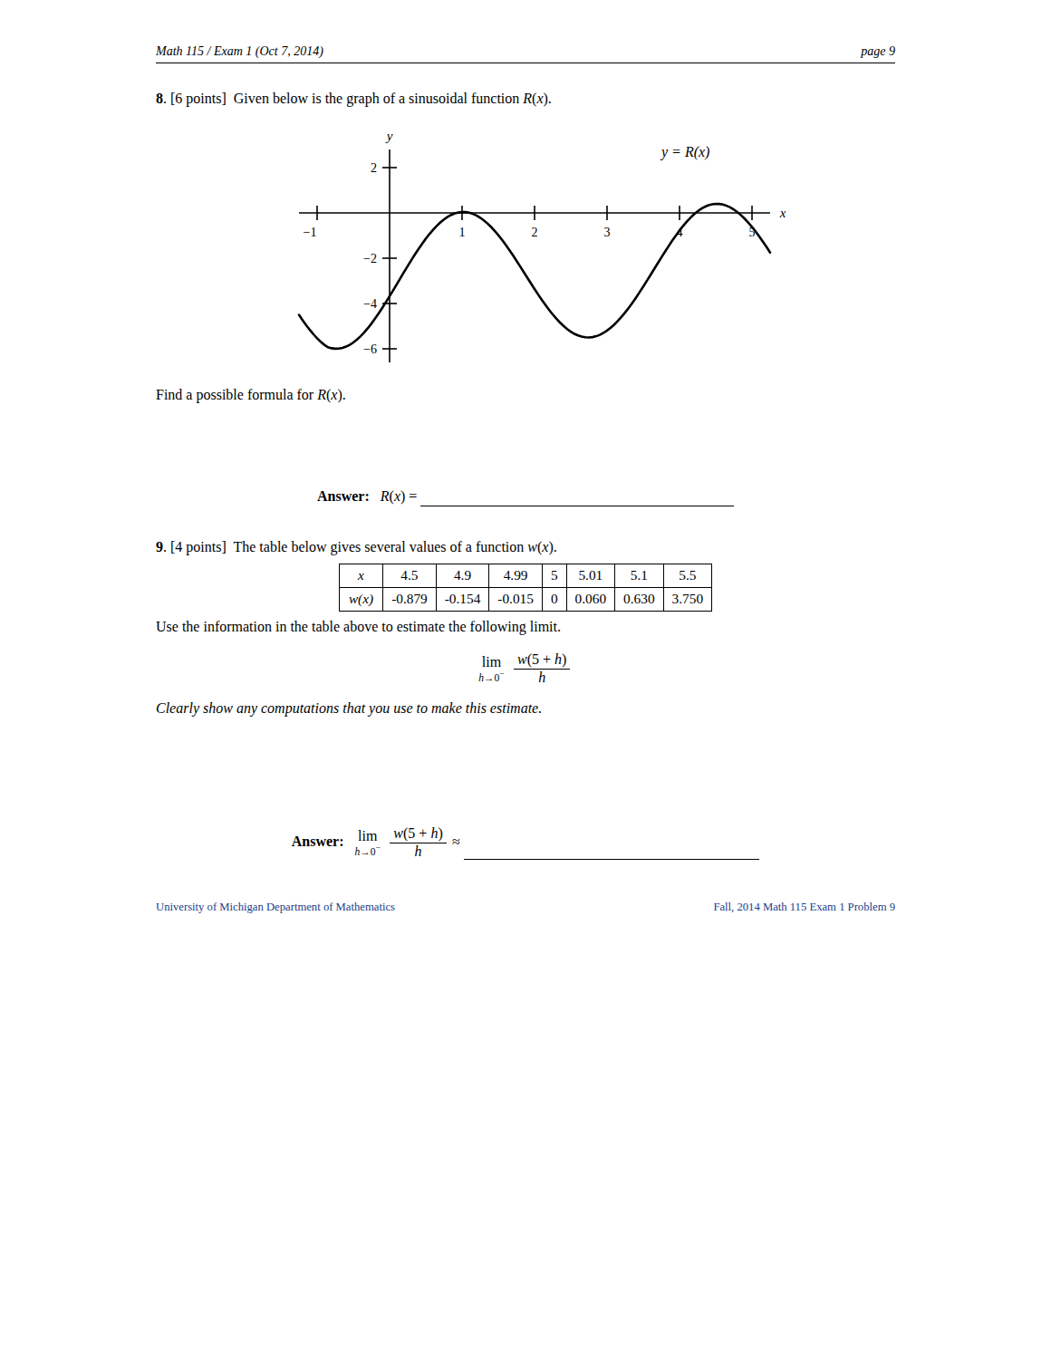Math 115 / Exam 1 (Oct 7, 2014) page 9
8. [6 points] Given below is the graph of a sinusoidal function R(x).
Coordinate mapping: x: data -1 -> 120 px, data 5 -> 600 px => 80 px per unit y: data 2 -> 60 px, data -6 -> 260 px => 25 px per unit, y=0 at 110 px −1 1 2 3 4 5 2 −2 −4 −6 y x y = R(x) Sinusoid: y = -2 - 4 cos(pi*(x - 1)/1.5)? Use: amplitude 4, midline -2, max 2 at x=1 and x=4, min -6 at x=-0.5 and x=2.5 => period 3 y(x) = -2 + 4*cos(2*pi*(x-1)/3) Pixel: X = 200 + 80*x ; Y = 110 - 25*y
Find a possible formula for R(x).
Answer: R(x) =
9. [4 points] The table below gives several values of a function w(x).
| x | 4.5 | 4.9 | 4.99 | 5 | 5.01 | 5.1 | 5.5 |
| w(x) | -0.879 | -0.154 | -0.015 | 0 | 0.060 | 0.630 | 3.750 |
Use the information in the table above to estimate the following limit.
lim h→0− w(5 + h) h
Clearly show any computations that you use to make this estimate.
Answer: lim h→0− w(5 + h) h ≈
University of Michigan Department of Mathematics Fall, 2014 Math 115 Exam 1 Problem 9